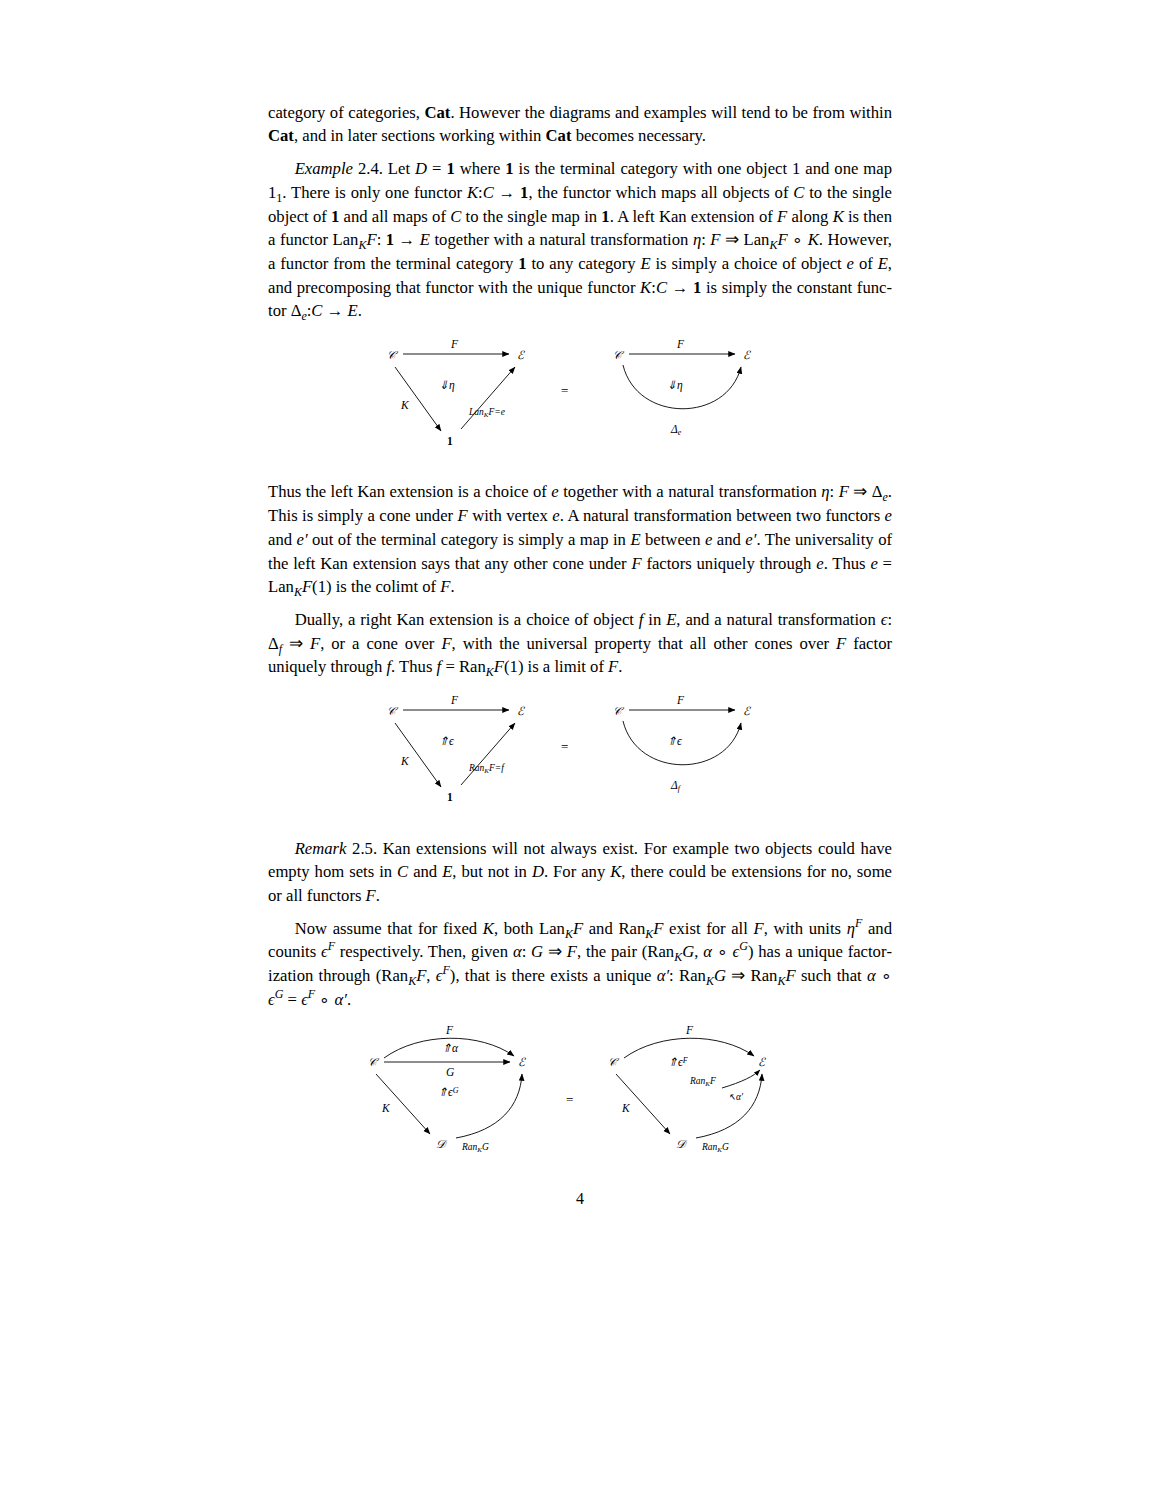category of categories, Cat. However the diagrams and examples will tend to be from within Cat, and in later sections working within Cat becomes necessary.
Example 2.4. Let D = 1 where 1 is the terminal category with one object 1 and one map 11. There is only one functor K:C → 1, the functor which maps all objects of C to the single object of 1 and all maps of C to the single map in 1. A left Kan extension of F along K is then a functor LanKF: 1 → E together with a natural transformation η: F ⇒ LanKF ∘ K. However, a functor from the terminal category 1 to any category E is simply a choice of object e of E, and precomposing that functor with the unique functor K:C → 1 is simply the constant functor Δe:C → E.
𝒞 ℰ 1 F K LanKF=e ⇓η = 𝒞 ℰ F Δe ⇓η
Thus the left Kan extension is a choice of e together with a natural transformation η: F ⇒ Δe. This is simply a cone under F with vertex e. A natural transformation between two functors e and e′ out of the terminal category is simply a map in E between e and e′. The universality of the left Kan extension says that any other cone under F factors uniquely through e. Thus e = LanKF(1) is the colimt of F.
Dually, a right Kan extension is a choice of object f in E, and a natural transformation ϵ: Δf ⇒ F, or a cone over F, with the universal property that all other cones over F factor uniquely through f. Thus f = RanKF(1) is a limit of F.
𝒞 ℰ 1 F K RanKF=f ⇑ϵ = 𝒞 ℰ F Δf ⇑ϵ
Remark 2.5. Kan extensions will not always exist. For example two objects could have empty hom sets in C and E, but not in D. For any K, there could be extensions for no, some or all functors F.
Now assume that for fixed K, both LanKF and RanKF exist for all F, with units ηF and counits ϵF respectively. Then, given α: G ⇒ F, the pair (RanKG, α ∘ ϵG) has a unique factorization through (RanKF, ϵF), that is there exists a unique α′: RanKG ⇒ RanKF such that α ∘ ϵG = ϵF ∘ α′.
𝒞 ℰ 𝒟 F ⇑α G ⇑ϵG K RanKG = 𝒞 ℰ 𝒟 F ⇑ϵF K RanKF ↖α′ RanKG
4